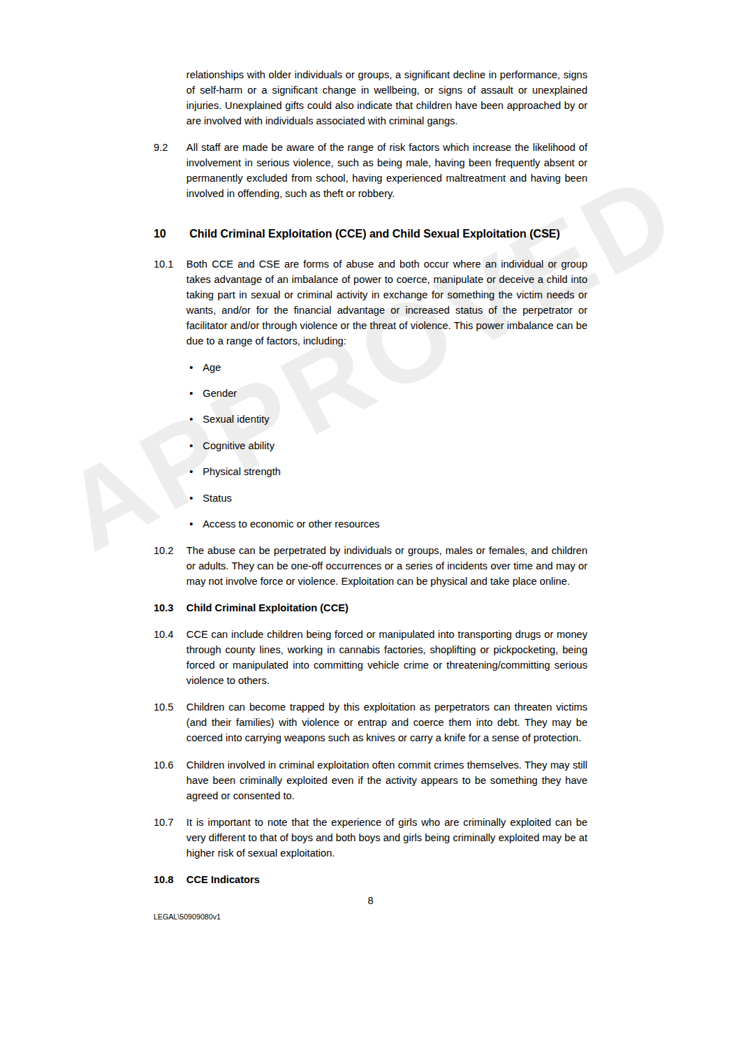APPROVED
relationships with older individuals or groups, a significant decline in performance, signs of self-harm or a significant change in wellbeing, or signs of assault or unexplained injuries. Unexplained gifts could also indicate that children have been approached by or are involved with individuals associated with criminal gangs.
9.2
All staff are made be aware of the range of risk factors which increase the likelihood of involvement in serious violence, such as being male, having been frequently absent or permanently excluded from school, having experienced maltreatment and having been involved in offending, such as theft or robbery.
10 Child Criminal Exploitation (CCE) and Child Sexual Exploitation (CSE)
10.1
Both CCE and CSE are forms of abuse and both occur where an individual or group takes advantage of an imbalance of power to coerce, manipulate or deceive a child into taking part in sexual or criminal activity in exchange for something the victim needs or wants, and/or for the financial advantage or increased status of the perpetrator or facilitator and/or through violence or the threat of violence. This power imbalance can be due to a range of factors, including:
Age
Gender
Sexual identity
Cognitive ability
Physical strength
Status
Access to economic or other resources
10.2
The abuse can be perpetrated by individuals or groups, males or females, and children or adults. They can be one-off occurrences or a series of incidents over time and may or may not involve force or violence. Exploitation can be physical and take place online.
10.3
Child Criminal Exploitation (CCE)
10.4
CCE can include children being forced or manipulated into transporting drugs or money through county lines, working in cannabis factories, shoplifting or pickpocketing, being forced or manipulated into committing vehicle crime or threatening/committing serious violence to others.
10.5
Children can become trapped by this exploitation as perpetrators can threaten victims (and their families) with violence or entrap and coerce them into debt. They may be coerced into carrying weapons such as knives or carry a knife for a sense of protection.
10.6
Children involved in criminal exploitation often commit crimes themselves. They may still have been criminally exploited even if the activity appears to be something they have agreed or consented to.
10.7
It is important to note that the experience of girls who are criminally exploited can be very different to that of boys and both boys and girls being criminally exploited may be at higher risk of sexual exploitation.
10.8
CCE Indicators
LEGAL\50909080v1 8